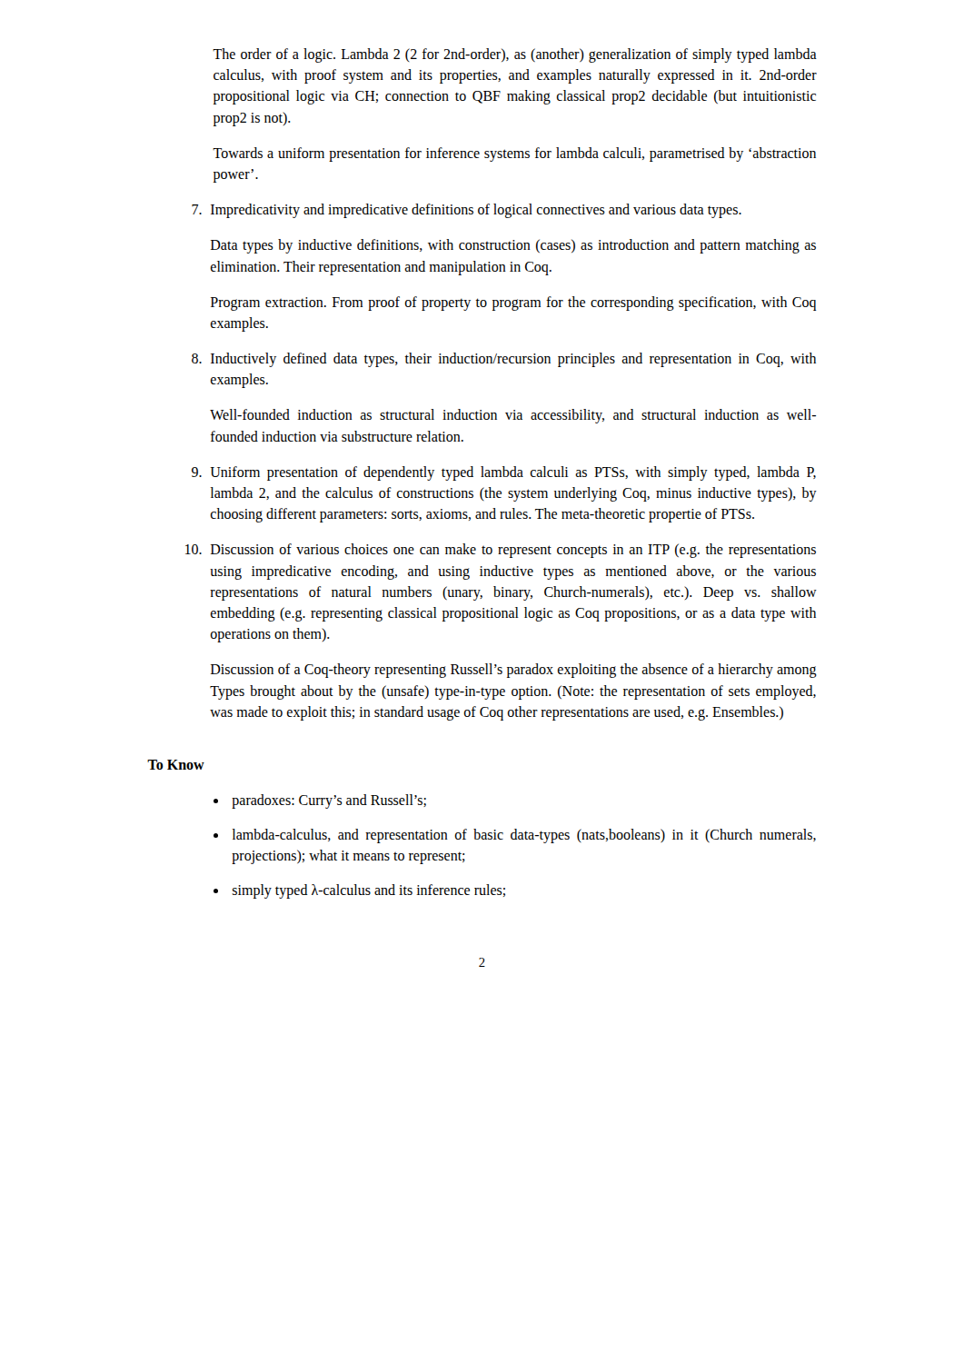The order of a logic. Lambda 2 (2 for 2nd-order), as (another) generalization of simply typed lambda calculus, with proof system and its properties, and examples naturally expressed in it. 2nd-order propositional logic via CH; connection to QBF making classical prop2 decidable (but intuitionistic prop2 is not).
Towards a uniform presentation for inference systems for lambda calculi, parametrised by ‘abstraction power’.
Impredicativity and impredicative definitions of logical connectives and various data types.
Data types by inductive definitions, with construction (cases) as introduction and pattern matching as elimination. Their representation and manipulation in Coq.
Program extraction. From proof of property to program for the corresponding specification, with Coq examples.
Inductively defined data types, their induction/recursion principles and representation in Coq, with examples.
Well-founded induction as structural induction via accessibility, and structural induction as well-founded induction via substructure relation.
Uniform presentation of dependently typed lambda calculi as PTSs, with simply typed, lambda P, lambda 2, and the calculus of constructions (the system underlying Coq, minus inductive types), by choosing different parameters: sorts, axioms, and rules. The meta-theoretic propertie of PTSs.
Discussion of various choices one can make to represent concepts in an ITP (e.g. the representations using impredicative encoding, and using inductive types as mentioned above, or the various representations of natural numbers (unary, binary, Church-numerals), etc.). Deep vs. shallow embedding (e.g. representing classical propositional logic as Coq propositions, or as a data type with operations on them).
Discussion of a Coq-theory representing Russell’s paradox exploiting the absence of a hierarchy among Types brought about by the (unsafe) type-in-type option. (Note: the representation of sets employed, was made to exploit this; in standard usage of Coq other representations are used, e.g. Ensembles.)
To Know
paradoxes: Curry’s and Russell’s;
lambda-calculus, and representation of basic data-types (nats,booleans) in it (Church numerals, projections); what it means to represent;
simply typed λ-calculus and its inference rules;
2